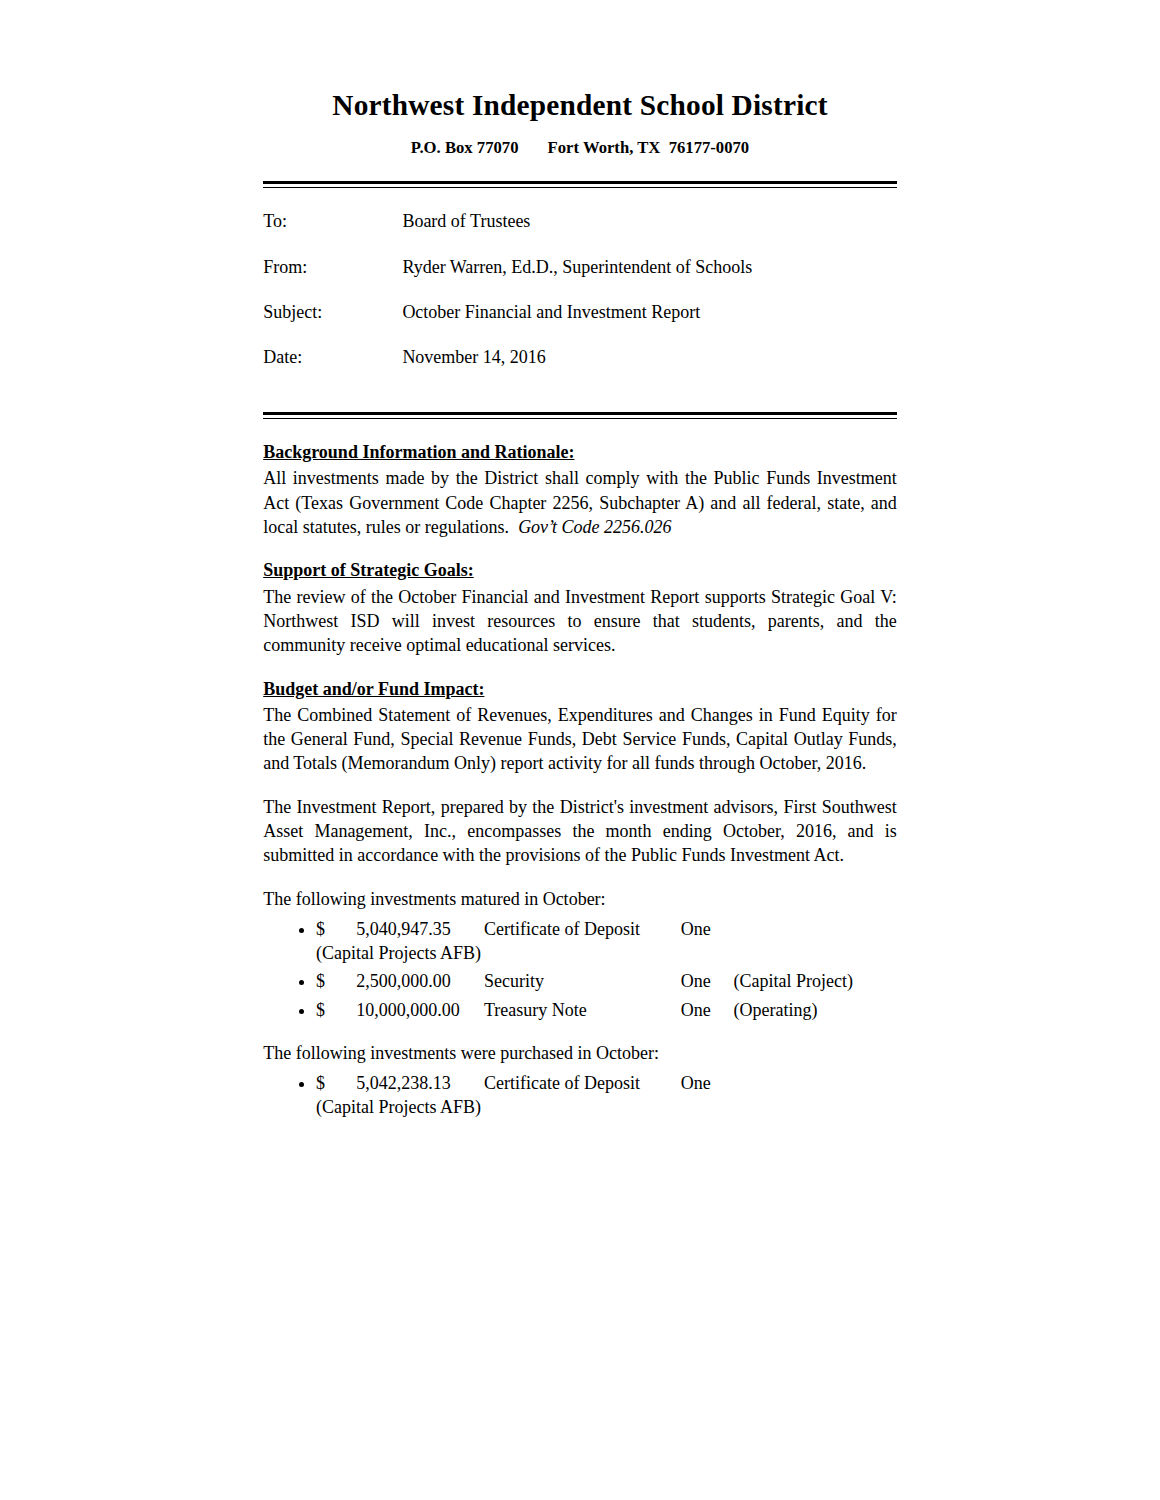Northwest Independent School District
P.O. Box 77070 Fort Worth, TX 76177-0070
| To: | Board of Trustees |
| From: | Ryder Warren, Ed.D., Superintendent of Schools |
| Subject: | October Financial and Investment Report |
| Date: | November 14, 2016 |
Background Information and Rationale:
All investments made by the District shall comply with the Public Funds Investment Act (Texas Government Code Chapter 2256, Subchapter A) and all federal, state, and local statutes, rules or regulations. Gov’t Code 2256.026
Support of Strategic Goals:
The review of the October Financial and Investment Report supports Strategic Goal V: Northwest ISD will invest resources to ensure that students, parents, and the community receive optimal educational services.
Budget and/or Fund Impact:
The Combined Statement of Revenues, Expenditures and Changes in Fund Equity for the General Fund, Special Revenue Funds, Debt Service Funds, Capital Outlay Funds, and Totals (Memorandum Only) report activity for all funds through October, 2016.
The Investment Report, prepared by the District's investment advisors, First Southwest Asset Management, Inc., encompasses the month ending October, 2016, and is submitted in accordance with the provisions of the Public Funds Investment Act.
The following investments matured in October:
$5,040,947.35 Certificate of Deposit One(Capital Projects AFB)
$2,500,000.00 Security One(Capital Project)
$10,000,000.00 Treasury Note One(Operating)
The following investments were purchased in October:
$5,042,238.13 Certificate of Deposit One(Capital Projects AFB)